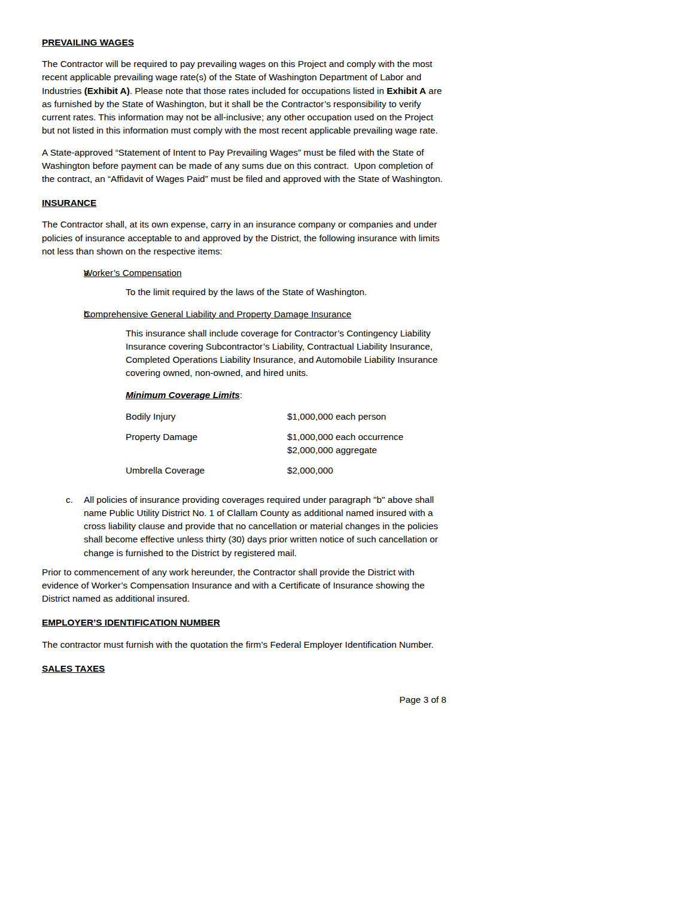PREVAILING WAGES
The Contractor will be required to pay prevailing wages on this Project and comply with the most recent applicable prevailing wage rate(s) of the State of Washington Department of Labor and Industries (Exhibit A). Please note that those rates included for occupations listed in Exhibit A are as furnished by the State of Washington, but it shall be the Contractor’s responsibility to verify current rates. This information may not be all-inclusive; any other occupation used on the Project but not listed in this information must comply with the most recent applicable prevailing wage rate.
A State-approved “Statement of Intent to Pay Prevailing Wages” must be filed with the State of Washington before payment can be made of any sums due on this contract. Upon completion of the contract, an “Affidavit of Wages Paid” must be filed and approved with the State of Washington.
INSURANCE
The Contractor shall, at its own expense, carry in an insurance company or companies and under policies of insurance acceptable to and approved by the District, the following insurance with limits not less than shown on the respective items:
a.
Worker’s Compensation
To the limit required by the laws of the State of Washington.
b.
Comprehensive General Liability and Property Damage Insurance
This insurance shall include coverage for Contractor’s Contingency Liability Insurance covering Subcontractor’s Liability, Contractual Liability Insurance, Completed Operations Liability Insurance, and Automobile Liability Insurance covering owned, non-owned, and hired units.
Minimum Coverage Limits:
| Bodily Injury | $1,000,000 each person |
| Property Damage | $1,000,000 each occurrence $2,000,000 aggregate |
| Umbrella Coverage | $2,000,000 |
c.
All policies of insurance providing coverages required under paragraph "b" above shall name Public Utility District No. 1 of Clallam County as additional named insured with a cross liability clause and provide that no cancellation or material changes in the policies shall become effective unless thirty (30) days prior written notice of such cancellation or change is furnished to the District by registered mail.
Prior to commencement of any work hereunder, the Contractor shall provide the District with evidence of Worker’s Compensation Insurance and with a Certificate of Insurance showing the District named as additional insured.
EMPLOYER’S IDENTIFICATION NUMBER
The contractor must furnish with the quotation the firm’s Federal Employer Identification Number.
SALES TAXES
Page 3 of 8